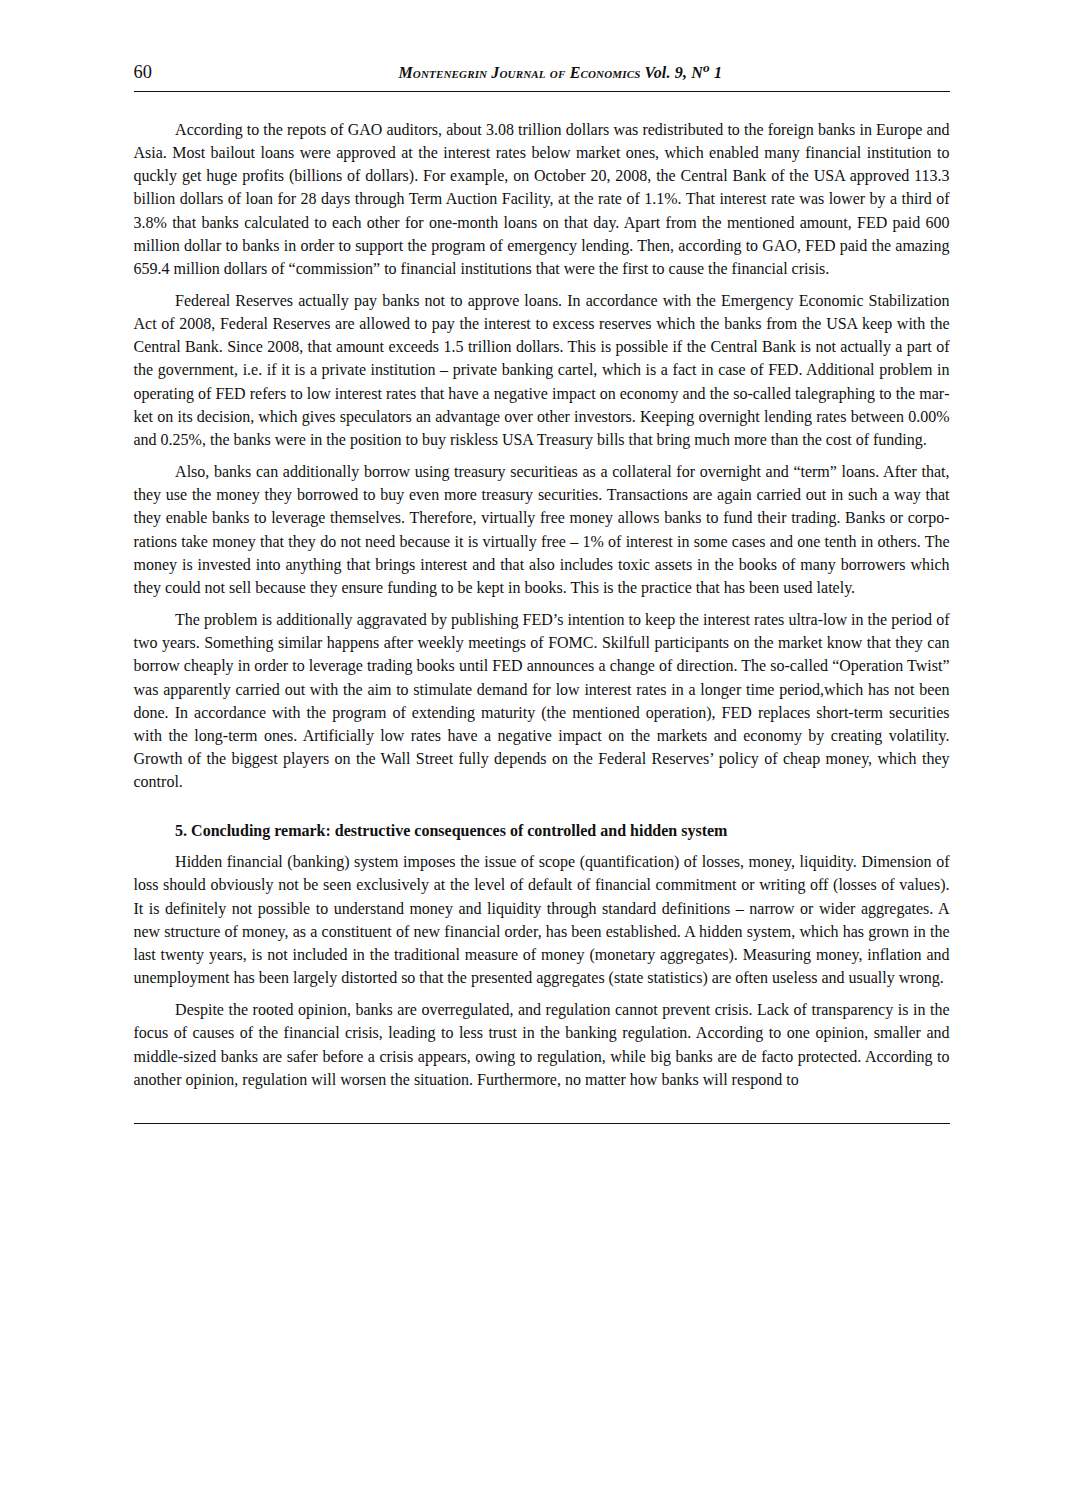60 Montenegrin Journal of Economics Vol. 9, No 1
According to the repots of GAO auditors, about 3.08 trillion dollars was redistributed to the foreign banks in Europe and Asia. Most bailout loans were approved at the interest rates below market ones, which enabled many financial institution to quckly get huge profits (billions of dollars). For example, on October 20, 2008, the Central Bank of the USA approved 113.3 billion dollars of loan for 28 days through Term Auction Facility, at the rate of 1.1%. That interest rate was lower by a third of 3.8% that banks calculated to each other for one-month loans on that day. Apart from the mentioned amount, FED paid 600 million dollar to banks in order to support the program of emergency lending. Then, according to GAO, FED paid the amazing 659.4 million dollars of “commission” to financial institutions that were the first to cause the financial crisis.
Federeal Reserves actually pay banks not to approve loans. In accordance with the Emergency Economic Stabilization Act of 2008, Federal Reserves are allowed to pay the interest to excess reserves which the banks from the USA keep with the Central Bank. Since 2008, that amount exceeds 1.5 trillion dollars. This is possible if the Central Bank is not actually a part of the government, i.e. if it is a private institution – private banking cartel, which is a fact in case of FED. Additional problem in operating of FED refers to low interest rates that have a negative impact on economy and the so-called talegraphing to the market on its decision, which gives speculators an advantage over other investors. Keeping overnight lending rates between 0.00% and 0.25%, the banks were in the position to buy riskless USA Treasury bills that bring much more than the cost of funding.
Also, banks can additionally borrow using treasury securitieas as a collateral for overnight and “term” loans. After that, they use the money they borrowed to buy even more treasury securities. Transactions are again carried out in such a way that they enable banks to leverage themselves. Therefore, virtually free money allows banks to fund their trading. Banks or corporations take money that they do not need because it is virtually free – 1% of interest in some cases and one tenth in others. The money is invested into anything that brings interest and that also includes toxic assets in the books of many borrowers which they could not sell because they ensure funding to be kept in books. This is the practice that has been used lately.
The problem is additionally aggravated by publishing FED’s intention to keep the interest rates ultra-low in the period of two years. Something similar happens after weekly meetings of FOMC. Skilfull participants on the market know that they can borrow cheaply in order to leverage trading books until FED announces a change of direction. The so-called “Operation Twist” was apparently carried out with the aim to stimulate demand for low interest rates in a longer time period,which has not been done. In accordance with the program of extending maturity (the mentioned operation), FED replaces short-term securities with the long-term ones. Artificially low rates have a negative impact on the markets and economy by creating volatility. Growth of the biggest players on the Wall Street fully depends on the Federal Reserves’ policy of cheap money, which they control.
5. Concluding remark: destructive consequences of controlled and hidden system
Hidden financial (banking) system imposes the issue of scope (quantification) of losses, money, liquidity. Dimension of loss should obviously not be seen exclusively at the level of default of financial commitment or writing off (losses of values). It is definitely not possible to understand money and liquidity through standard definitions – narrow or wider aggregates. A new structure of money, as a constituent of new financial order, has been established. A hidden system, which has grown in the last twenty years, is not included in the traditional measure of money (monetary aggregates). Measuring money, inflation and unemployment has been largely distorted so that the presented aggregates (state statistics) are often useless and usually wrong.
Despite the rooted opinion, banks are overregulated, and regulation cannot prevent crisis. Lack of transparency is in the focus of causes of the financial crisis, leading to less trust in the banking regulation. According to one opinion, smaller and middle-sized banks are safer before a crisis appears, owing to regulation, while big banks are de facto protected. According to another opinion, regulation will worsen the situation. Furthermore, no matter how banks will respond to